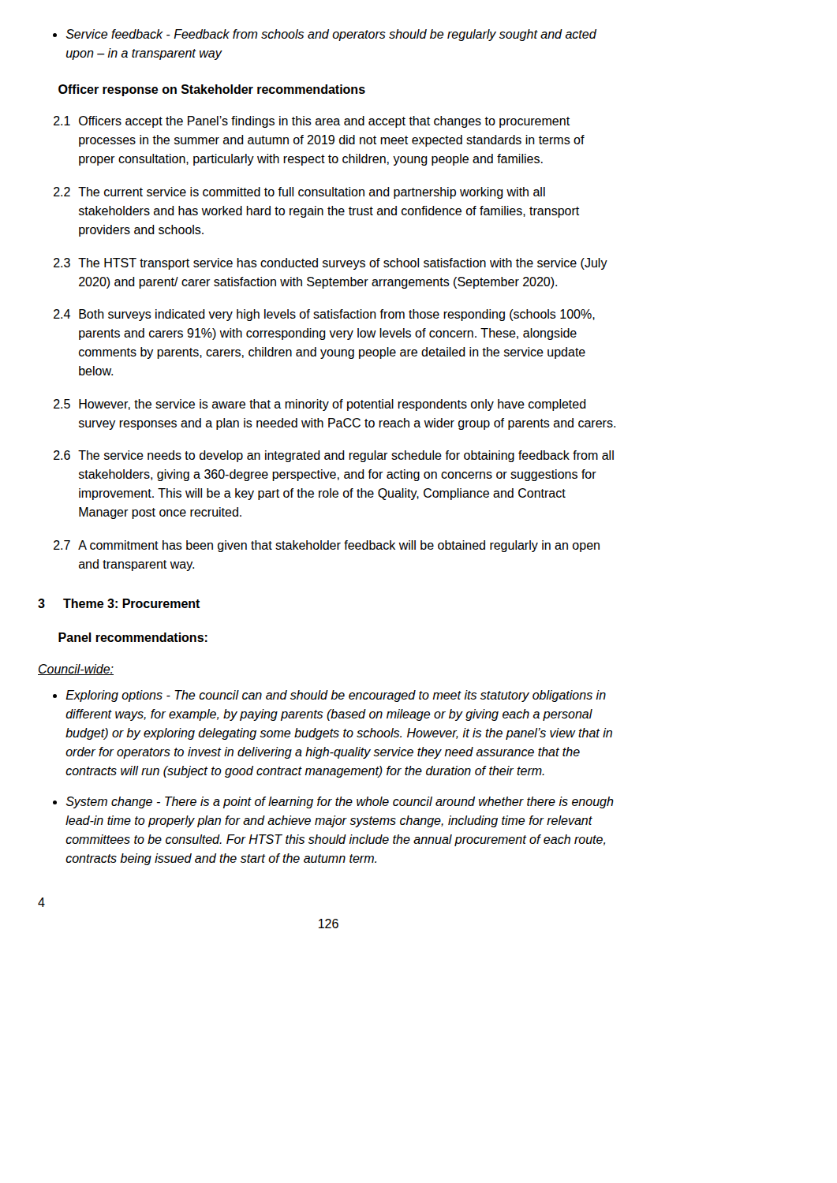Service feedback - Feedback from schools and operators should be regularly sought and acted upon – in a transparent way
Officer response on Stakeholder recommendations
2.1
Officers accept the Panel’s findings in this area and accept that changes to procurement processes in the summer and autumn of 2019 did not meet expected standards in terms of proper consultation, particularly with respect to children, young people and families.
2.2
The current service is committed to full consultation and partnership working with all stakeholders and has worked hard to regain the trust and confidence of families, transport providers and schools.
2.3
The HTST transport service has conducted surveys of school satisfaction with the service (July 2020) and parent/ carer satisfaction with September arrangements (September 2020).
2.4
Both surveys indicated very high levels of satisfaction from those responding (schools 100%, parents and carers 91%) with corresponding very low levels of concern. These, alongside comments by parents, carers, children and young people are detailed in the service update below.
2.5
However, the service is aware that a minority of potential respondents only have completed survey responses and a plan is needed with PaCC to reach a wider group of parents and carers.
2.6
The service needs to develop an integrated and regular schedule for obtaining feedback from all stakeholders, giving a 360-degree perspective, and for acting on concerns or suggestions for improvement. This will be a key part of the role of the Quality, Compliance and Contract Manager post once recruited.
2.7
A commitment has been given that stakeholder feedback will be obtained regularly in an open and transparent way.
3
Theme 3: Procurement
Panel recommendations:
Council-wide:
Exploring options - The council can and should be encouraged to meet its statutory obligations in different ways, for example, by paying parents (based on mileage or by giving each a personal budget) or by exploring delegating some budgets to schools. However, it is the panel’s view that in order for operators to invest in delivering a high-quality service they need assurance that the contracts will run (subject to good contract management) for the duration of their term.
System change - There is a point of learning for the whole council around whether there is enough lead-in time to properly plan for and achieve major systems change, including time for relevant committees to be consulted. For HTST this should include the annual procurement of each route, contracts being issued and the start of the autumn term.
4
126